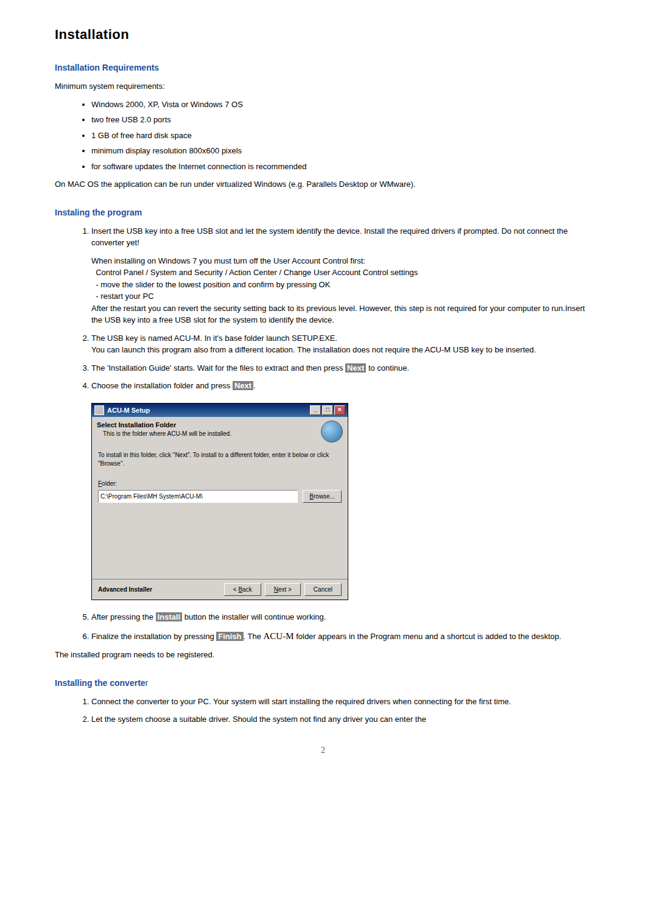Installation
Installation Requirements
Minimum system requirements:
Windows 2000, XP, Vista or Windows 7 OS
two free USB 2.0 ports
1 GB of free hard disk space
minimum display resolution 800x600 pixels
for software updates the Internet connection is recommended
On MAC OS the application can be run under virtualized Windows (e.g. Parallels Desktop or WMware).
Instaling the program
Insert the USB key into a free USB slot and let the system identify the device. Install the required drivers if prompted. Do not connect the converter yet!
When installing on Windows 7 you must turn off the User Account Control first:
Control Panel / System and Security / Action Center / Change User Account Control settings
- move the slider to the lowest position and confirm by pressing OK
- restart your PC
After the restart you can revert the security setting back to its previous level. However, this step is not required for your computer to run.Insert the USB key into a free USB slot for the system to identify the device.
The USB key is named ACU-M. In it's base folder launch SETUP.EXE.
You can launch this program also from a different location. The installation does not require the ACU-M USB key to be inserted.
The 'Installation Guide' starts. Wait for the files to extract and then press Next to continue.
Choose the installation folder and press Next.
ACU-M Setup
_ □ ✕
Select Installation Folder
This is the folder where ACU-M will be installed.
To install in this folder, click "Next". To install to a different folder, enter it below or click
"Browse".
Folder:
C:\Program Files\MH System\ACU-M\
Browse...
Advanced Installer
< Back Next > Cancel
After pressing the Install button the installer will continue working.
Finalize the installation by pressing Finish. The ACU-M folder appears in the Program menu and a shortcut is added to the desktop.
The installed program needs to be registered.
Installing the converter
Connect the converter to your PC. Your system will start installing the required drivers when connecting for the first time.
Let the system choose a suitable driver. Should the system not find any driver you can enter the
2